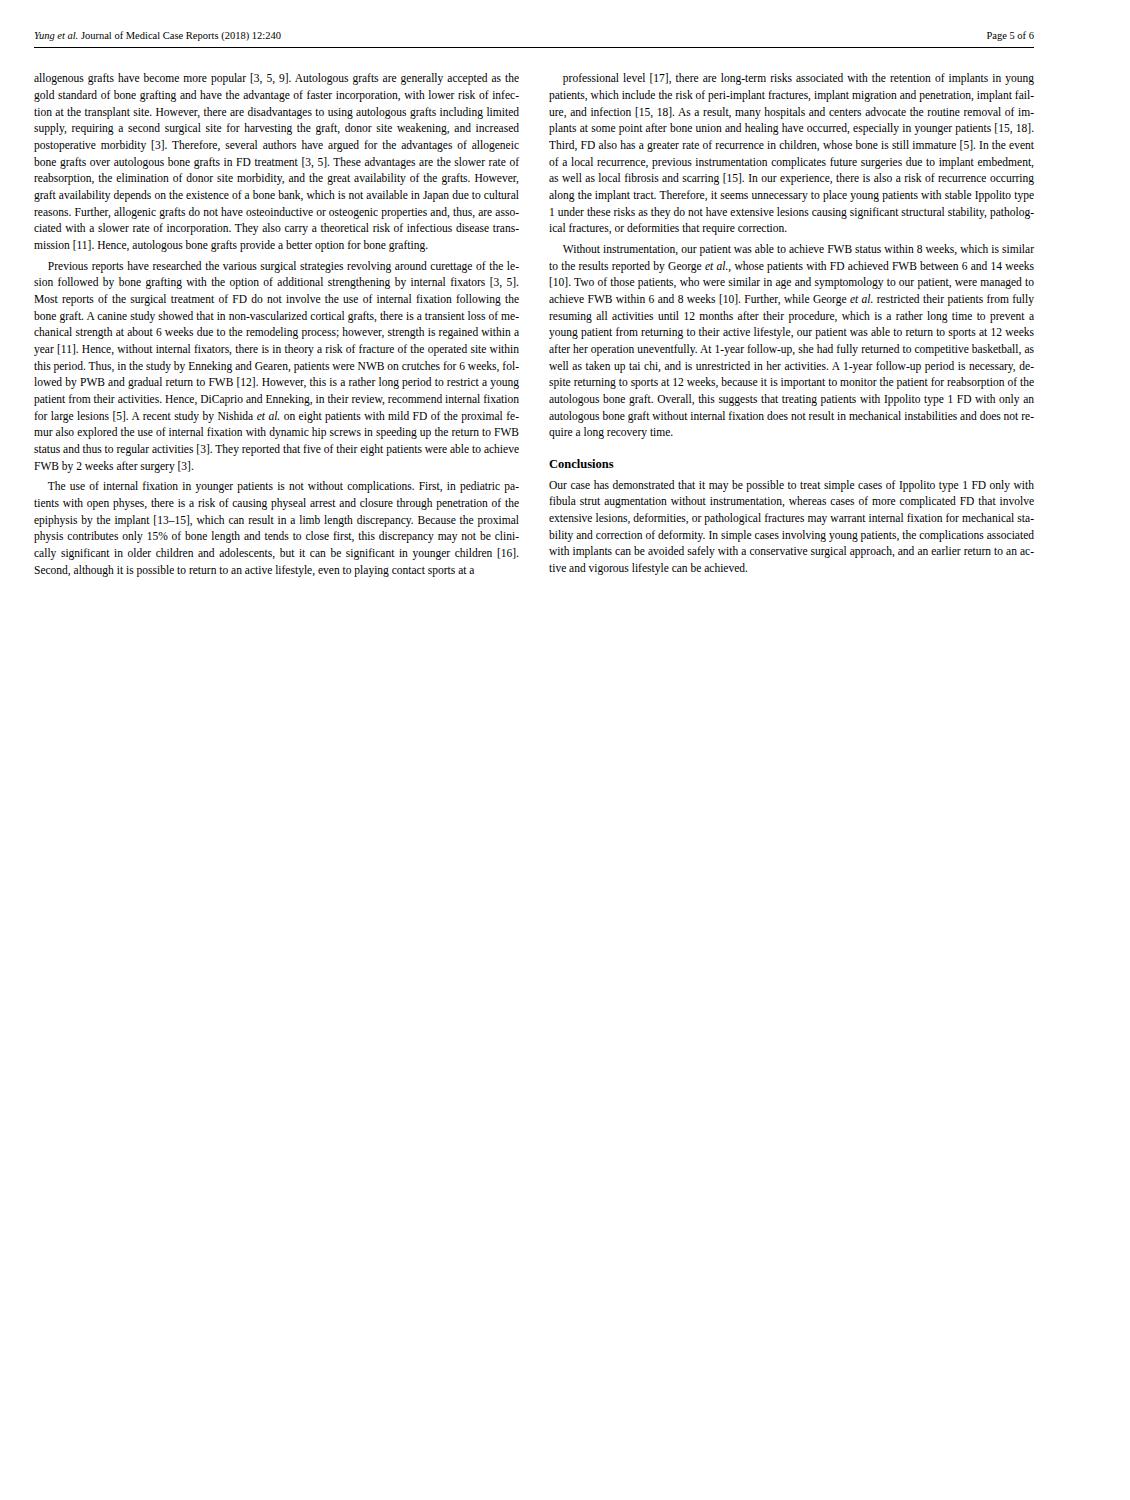Yung et al. Journal of Medical Case Reports (2018) 12:240
Page 5 of 6
allogenous grafts have become more popular [3, 5, 9]. Autologous grafts are generally accepted as the gold standard of bone grafting and have the advantage of faster incorporation, with lower risk of infection at the transplant site. However, there are disadvantages to using autologous grafts including limited supply, requiring a second surgical site for harvesting the graft, donor site weakening, and increased postoperative morbidity [3]. Therefore, several authors have argued for the advantages of allogeneic bone grafts over autologous bone grafts in FD treatment [3, 5]. These advantages are the slower rate of reabsorption, the elimination of donor site morbidity, and the great availability of the grafts. However, graft availability depends on the existence of a bone bank, which is not available in Japan due to cultural reasons. Further, allogenic grafts do not have osteoinductive or osteogenic properties and, thus, are associated with a slower rate of incorporation. They also carry a theoretical risk of infectious disease transmission [11]. Hence, autologous bone grafts provide a better option for bone grafting.
Previous reports have researched the various surgical strategies revolving around curettage of the lesion followed by bone grafting with the option of additional strengthening by internal fixators [3, 5]. Most reports of the surgical treatment of FD do not involve the use of internal fixation following the bone graft. A canine study showed that in non-vascularized cortical grafts, there is a transient loss of mechanical strength at about 6 weeks due to the remodeling process; however, strength is regained within a year [11]. Hence, without internal fixators, there is in theory a risk of fracture of the operated site within this period. Thus, in the study by Enneking and Gearen, patients were NWB on crutches for 6 weeks, followed by PWB and gradual return to FWB [12]. However, this is a rather long period to restrict a young patient from their activities. Hence, DiCaprio and Enneking, in their review, recommend internal fixation for large lesions [5]. A recent study by Nishida et al. on eight patients with mild FD of the proximal femur also explored the use of internal fixation with dynamic hip screws in speeding up the return to FWB status and thus to regular activities [3]. They reported that five of their eight patients were able to achieve FWB by 2 weeks after surgery [3].
The use of internal fixation in younger patients is not without complications. First, in pediatric patients with open physes, there is a risk of causing physeal arrest and closure through penetration of the epiphysis by the implant [13–15], which can result in a limb length discrepancy. Because the proximal physis contributes only 15% of bone length and tends to close first, this discrepancy may not be clinically significant in older children and adolescents, but it can be significant in younger children [16]. Second, although it is possible to return to an active lifestyle, even to playing contact sports at a
professional level [17], there are long-term risks associated with the retention of implants in young patients, which include the risk of peri-implant fractures, implant migration and penetration, implant failure, and infection [15, 18]. As a result, many hospitals and centers advocate the routine removal of implants at some point after bone union and healing have occurred, especially in younger patients [15, 18]. Third, FD also has a greater rate of recurrence in children, whose bone is still immature [5]. In the event of a local recurrence, previous instrumentation complicates future surgeries due to implant embedment, as well as local fibrosis and scarring [15]. In our experience, there is also a risk of recurrence occurring along the implant tract. Therefore, it seems unnecessary to place young patients with stable Ippolito type 1 under these risks as they do not have extensive lesions causing significant structural stability, pathological fractures, or deformities that require correction.
Without instrumentation, our patient was able to achieve FWB status within 8 weeks, which is similar to the results reported by George et al., whose patients with FD achieved FWB between 6 and 14 weeks [10]. Two of those patients, who were similar in age and symptomology to our patient, were managed to achieve FWB within 6 and 8 weeks [10]. Further, while George et al. restricted their patients from fully resuming all activities until 12 months after their procedure, which is a rather long time to prevent a young patient from returning to their active lifestyle, our patient was able to return to sports at 12 weeks after her operation uneventfully. At 1-year follow-up, she had fully returned to competitive basketball, as well as taken up tai chi, and is unrestricted in her activities. A 1-year follow-up period is necessary, despite returning to sports at 12 weeks, because it is important to monitor the patient for reabsorption of the autologous bone graft. Overall, this suggests that treating patients with Ippolito type 1 FD with only an autologous bone graft without internal fixation does not result in mechanical instabilities and does not require a long recovery time.
Conclusions
Our case has demonstrated that it may be possible to treat simple cases of Ippolito type 1 FD only with fibula strut augmentation without instrumentation, whereas cases of more complicated FD that involve extensive lesions, deformities, or pathological fractures may warrant internal fixation for mechanical stability and correction of deformity. In simple cases involving young patients, the complications associated with implants can be avoided safely with a conservative surgical approach, and an earlier return to an active and vigorous lifestyle can be achieved.